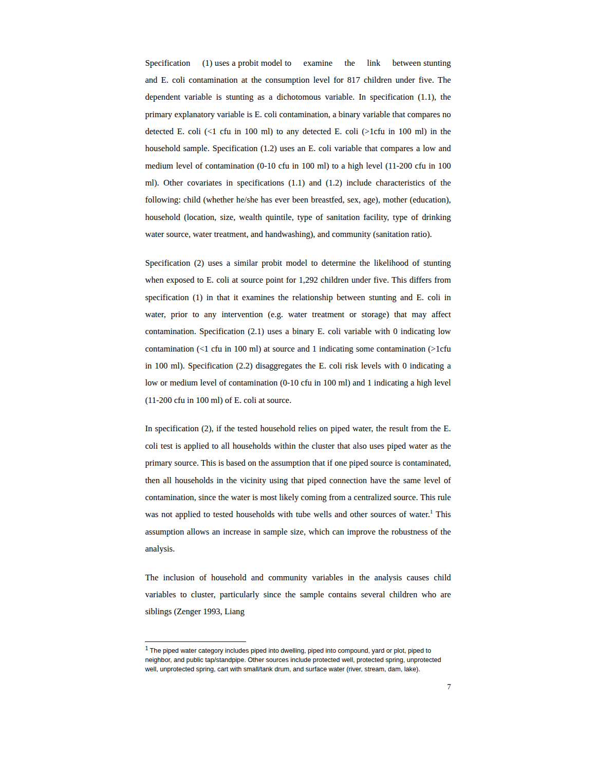Specification (1) uses a probit model to examine the link between stunting and E. coli contamination at the consumption level for 817 children under five. The dependent variable is stunting as a dichotomous variable. In specification (1.1), the primary explanatory variable is E. coli contamination, a binary variable that compares no detected E. coli (<1 cfu in 100 ml) to any detected E. coli (>1cfu in 100 ml) in the household sample. Specification (1.2) uses an E. coli variable that compares a low and medium level of contamination (0-10 cfu in 100 ml) to a high level (11-200 cfu in 100 ml). Other covariates in specifications (1.1) and (1.2) include characteristics of the following: child (whether he/she has ever been breastfed, sex, age), mother (education), household (location, size, wealth quintile, type of sanitation facility, type of drinking water source, water treatment, and handwashing), and community (sanitation ratio).
Specification (2) uses a similar probit model to determine the likelihood of stunting when exposed to E. coli at source point for 1,292 children under five. This differs from specification (1) in that it examines the relationship between stunting and E. coli in water, prior to any intervention (e.g. water treatment or storage) that may affect contamination. Specification (2.1) uses a binary E. coli variable with 0 indicating low contamination (<1 cfu in 100 ml) at source and 1 indicating some contamination (>1cfu in 100 ml). Specification (2.2) disaggregates the E. coli risk levels with 0 indicating a low or medium level of contamination (0-10 cfu in 100 ml) and 1 indicating a high level (11-200 cfu in 100 ml) of E. coli at source.
In specification (2), if the tested household relies on piped water, the result from the E. coli test is applied to all households within the cluster that also uses piped water as the primary source. This is based on the assumption that if one piped source is contaminated, then all households in the vicinity using that piped connection have the same level of contamination, since the water is most likely coming from a centralized source. This rule was not applied to tested households with tube wells and other sources of water.1 This assumption allows an increase in sample size, which can improve the robustness of the analysis.
The inclusion of household and community variables in the analysis causes child variables to cluster, particularly since the sample contains several children who are siblings (Zenger 1993, Liang
1 The piped water category includes piped into dwelling, piped into compound, yard or plot, piped to neighbor, and public tap/standpipe. Other sources include protected well, protected spring, unprotected well, unprotected spring, cart with small/tank drum, and surface water (river, stream, dam, lake).
7